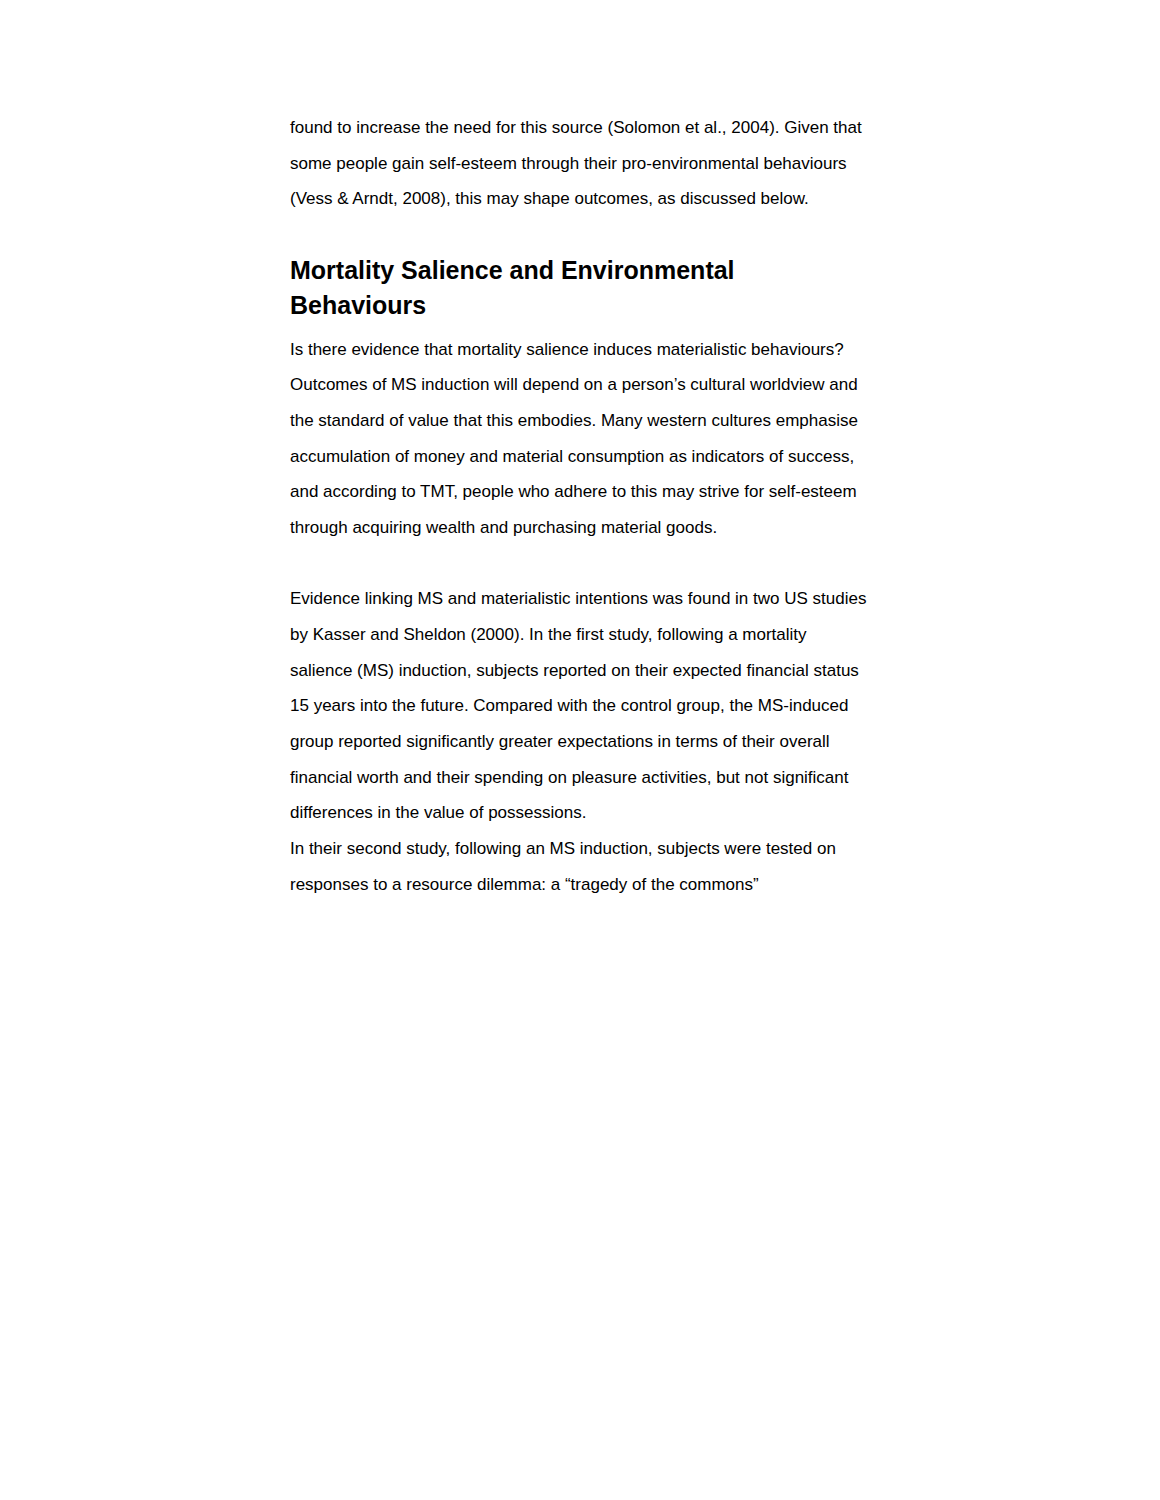found to increase the need for this source (Solomon et al., 2004). Given that some people gain self-esteem through their pro-environmental behaviours (Vess & Arndt, 2008), this may shape outcomes, as discussed below.
Mortality Salience and Environmental Behaviours
Is there evidence that mortality salience induces materialistic behaviours? Outcomes of MS induction will depend on a person’s cultural worldview and the standard of value that this embodies. Many western cultures emphasise accumulation of money and material consumption as indicators of success, and according to TMT, people who adhere to this may strive for self-esteem through acquiring wealth and purchasing material goods.
Evidence linking MS and materialistic intentions was found in two US studies by Kasser and Sheldon (2000). In the first study, following a mortality salience (MS) induction, subjects reported on their expected financial status 15 years into the future. Compared with the control group, the MS-induced group reported significantly greater expectations in terms of their overall financial worth and their spending on pleasure activities, but not significant differences in the value of possessions.
In their second study, following an MS induction, subjects were tested on responses to a resource dilemma: a “tragedy of the commons”